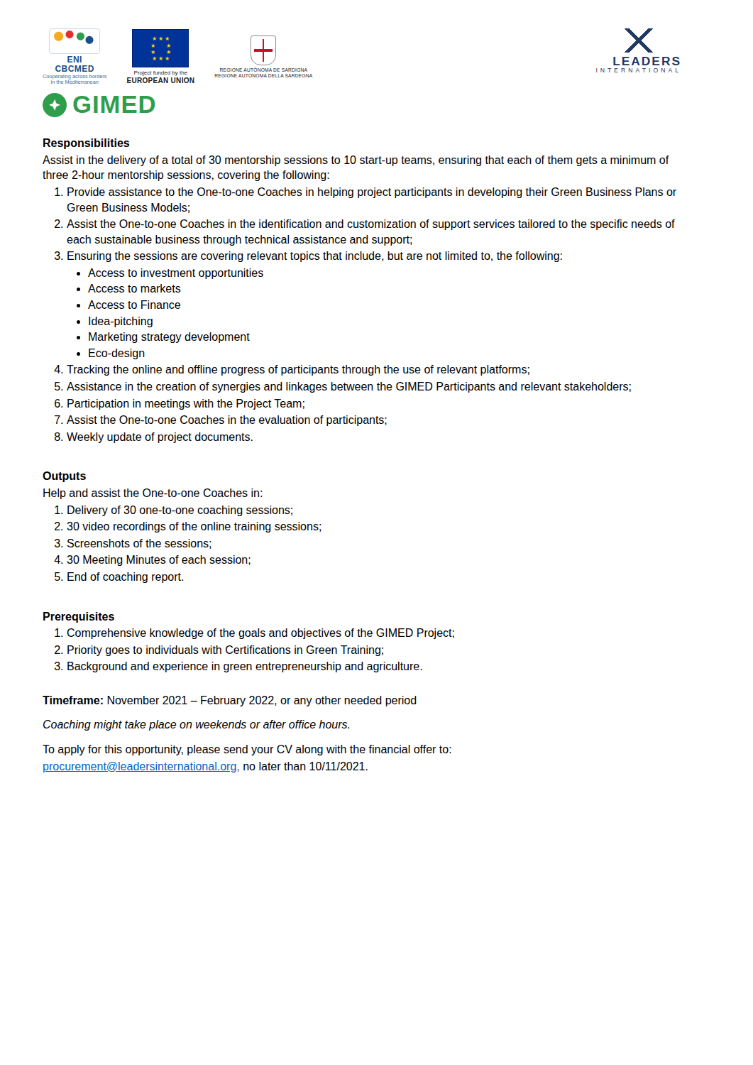ENI CBCMED Cooperating across borders
in the Mediterranean
Project funded by the
EUROPEAN UNION
REGIONE AUTÒNOMA DE SARDIGNA
REGIONE AUTONOMA DELLA SARDEGNA
LEADERS INTERNATIONAL
GIMED
Responsibilities
Assist in the delivery of a total of 30 mentorship sessions to 10 start-up teams, ensuring that each of them gets a minimum of three 2-hour mentorship sessions, covering the following:
Provide assistance to the One-to-one Coaches in helping project participants in developing their Green Business Plans or Green Business Models;
Assist the One-to-one Coaches in the identification and customization of support services tailored to the specific needs of each sustainable business through technical assistance and support;
Ensuring the sessions are covering relevant topics that include, but are not limited to, the following:
Access to investment opportunities
Access to markets
Access to Finance
Idea-pitching
Marketing strategy development
Eco-design
Tracking the online and offline progress of participants through the use of relevant platforms;
Assistance in the creation of synergies and linkages between the GIMED Participants and relevant stakeholders;
Participation in meetings with the Project Team;
Assist the One-to-one Coaches in the evaluation of participants;
Weekly update of project documents.
Outputs
Help and assist the One-to-one Coaches in:
Delivery of 30 one-to-one coaching sessions;
30 video recordings of the online training sessions;
Screenshots of the sessions;
30 Meeting Minutes of each session;
End of coaching report.
Prerequisites
Comprehensive knowledge of the goals and objectives of the GIMED Project;
Priority goes to individuals with Certifications in Green Training;
Background and experience in green entrepreneurship and agriculture.
Timeframe: November 2021 – February 2022, or any other needed period
Coaching might take place on weekends or after office hours.
To apply for this opportunity, please send your CV along with the financial offer to:
procurement@leadersinternational.org, no later than 10/11/2021.